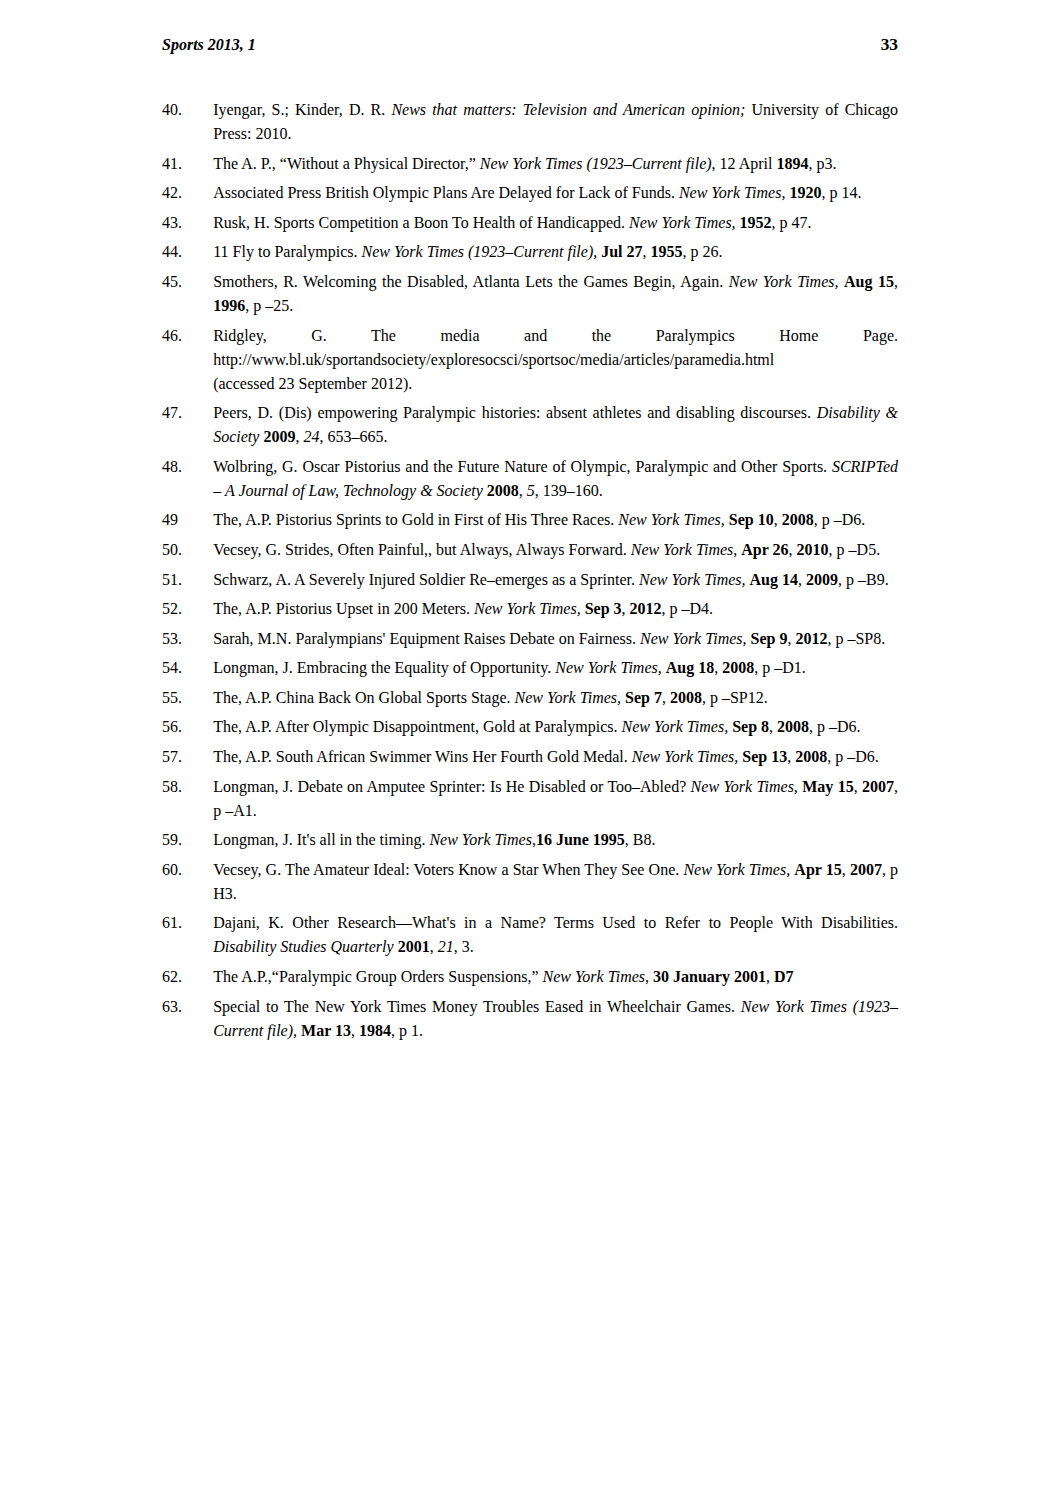Sports 2013, 1 33
40. Iyengar, S.; Kinder, D. R. News that matters: Television and American opinion; University of Chicago Press: 2010.
41. The A. P., “Without a Physical Director,” New York Times (1923–Current file), 12 April 1894, p3.
42. Associated Press British Olympic Plans Are Delayed for Lack of Funds. New York Times, 1920, p 14.
43. Rusk, H. Sports Competition a Boon To Health of Handicapped. New York Times, 1952, p 47.
44. 11 Fly to Paralympics. New York Times (1923–Current file), Jul 27, 1955, p 26.
45. Smothers, R. Welcoming the Disabled, Atlanta Lets the Games Begin, Again. New York Times, Aug 15, 1996, p –25.
46. Ridgley, G. The media and the Paralympics Home Page. http://www.bl.uk/sportandsociety/exploresocsci/sportsoc/media/articles/paramedia.html (accessed 23 September 2012).
47. Peers, D. (Dis) empowering Paralympic histories: absent athletes and disabling discourses. Disability & Society 2009, 24, 653–665.
48. Wolbring, G. Oscar Pistorius and the Future Nature of Olympic, Paralympic and Other Sports. SCRIPTed – A Journal of Law, Technology & Society 2008, 5, 139–160.
49 The, A.P. Pistorius Sprints to Gold in First of His Three Races. New York Times, Sep 10, 2008, p –D6.
50. Vecsey, G. Strides, Often Painful,, but Always, Always Forward. New York Times, Apr 26, 2010, p –D5.
51. Schwarz, A. A Severely Injured Soldier Re–emerges as a Sprinter. New York Times, Aug 14, 2009, p –B9.
52. The, A.P. Pistorius Upset in 200 Meters. New York Times, Sep 3, 2012, p –D4.
53. Sarah, M.N. Paralympians' Equipment Raises Debate on Fairness. New York Times, Sep 9, 2012, p –SP8.
54. Longman, J. Embracing the Equality of Opportunity. New York Times, Aug 18, 2008, p –D1.
55. The, A.P. China Back On Global Sports Stage. New York Times, Sep 7, 2008, p –SP12.
56. The, A.P. After Olympic Disappointment, Gold at Paralympics. New York Times, Sep 8, 2008, p –D6.
57. The, A.P. South African Swimmer Wins Her Fourth Gold Medal. New York Times, Sep 13, 2008, p –D6.
58. Longman, J. Debate on Amputee Sprinter: Is He Disabled or Too–Abled? New York Times, May 15, 2007, p –A1.
59. Longman, J. It's all in the timing. New York Times,16 June 1995, B8.
60. Vecsey, G. The Amateur Ideal: Voters Know a Star When They See One. New York Times, Apr 15, 2007, p H3.
61. Dajani, K. Other Research—What's in a Name? Terms Used to Refer to People With Disabilities. Disability Studies Quarterly 2001, 21, 3.
62. The A.P.,“Paralympic Group Orders Suspensions,” New York Times, 30 January 2001, D7
63. Special to The New York Times Money Troubles Eased in Wheelchair Games. New York Times (1923–Current file), Mar 13, 1984, p 1.